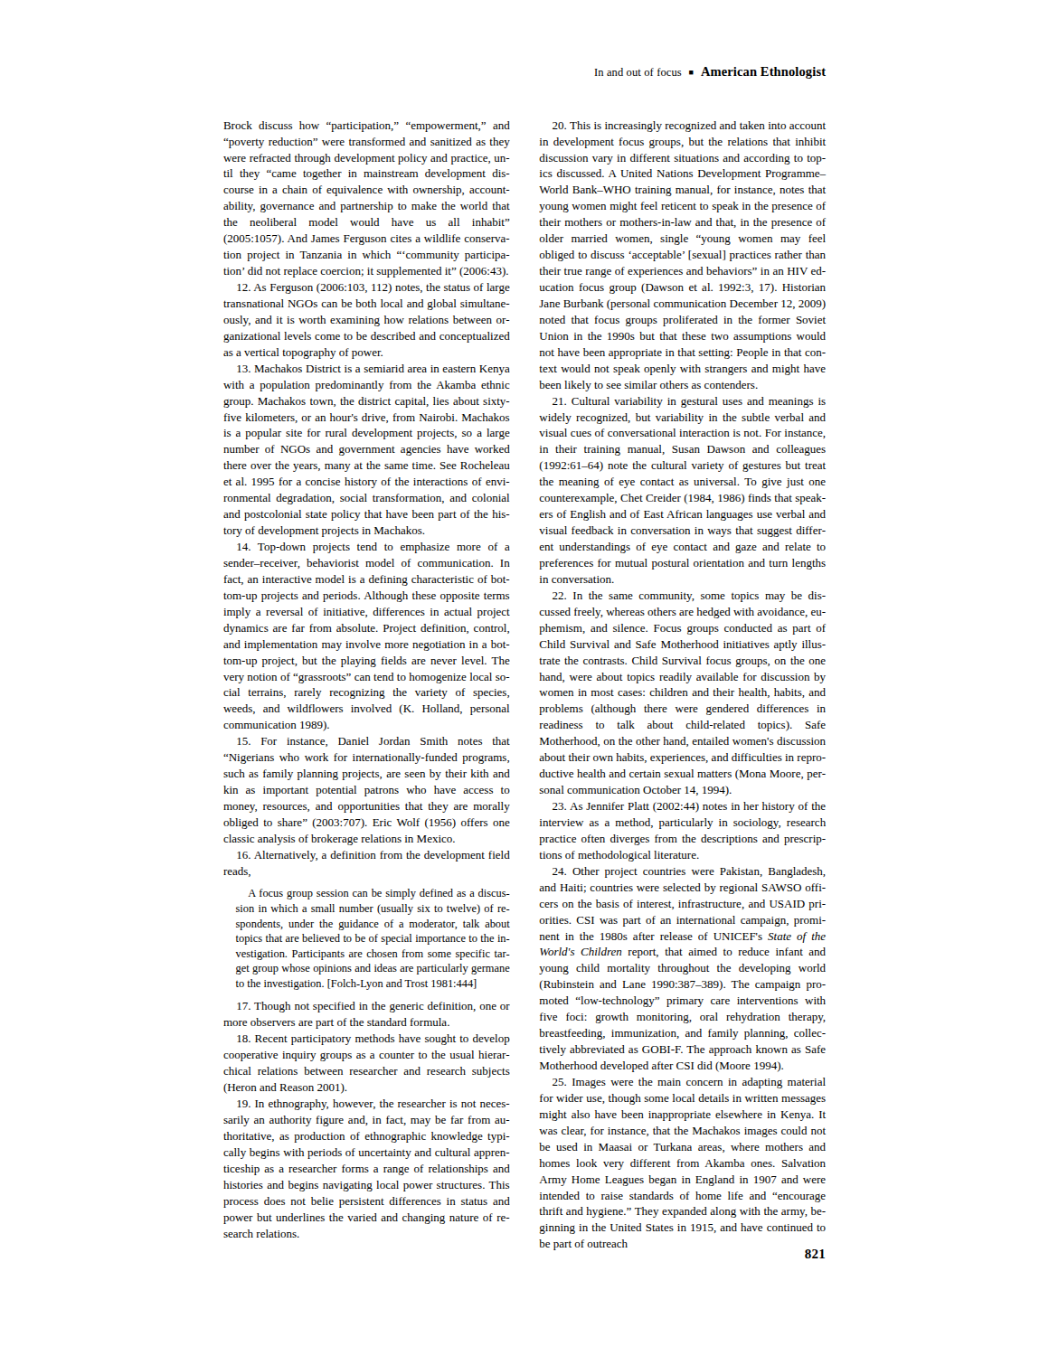In and out of focus ■ American Ethnologist
Brock discuss how “participation,” “empowerment,” and “poverty reduction” were transformed and sanitized as they were refracted through development policy and practice, until they “came together in mainstream development discourse in a chain of equivalence with ownership, accountability, governance and partnership to make the world that the neoliberal model would have us all inhabit” (2005:1057). And James Ferguson cites a wildlife conservation project in Tanzania in which “‘community participation’ did not replace coercion; it supplemented it” (2006:43).
12. As Ferguson (2006:103, 112) notes, the status of large transnational NGOs can be both local and global simultaneously, and it is worth examining how relations between organizational levels come to be described and conceptualized as a vertical topography of power.
13. Machakos District is a semiarid area in eastern Kenya with a population predominantly from the Akamba ethnic group. Machakos town, the district capital, lies about sixty-five kilometers, or an hour's drive, from Nairobi. Machakos is a popular site for rural development projects, so a large number of NGOs and government agencies have worked there over the years, many at the same time. See Rocheleau et al. 1995 for a concise history of the interactions of environmental degradation, social transformation, and colonial and postcolonial state policy that have been part of the history of development projects in Machakos.
14. Top-down projects tend to emphasize more of a sender–receiver, behaviorist model of communication. In fact, an interactive model is a defining characteristic of bottom-up projects and periods. Although these opposite terms imply a reversal of initiative, differences in actual project dynamics are far from absolute. Project definition, control, and implementation may involve more negotiation in a bottom-up project, but the playing fields are never level. The very notion of “grassroots” can tend to homogenize local social terrains, rarely recognizing the variety of species, weeds, and wildflowers involved (K. Holland, personal communication 1989).
15. For instance, Daniel Jordan Smith notes that “Nigerians who work for internationally-funded programs, such as family planning projects, are seen by their kith and kin as important potential patrons who have access to money, resources, and opportunities that they are morally obliged to share” (2003:707). Eric Wolf (1956) offers one classic analysis of brokerage relations in Mexico.
16. Alternatively, a definition from the development field reads,
A focus group session can be simply defined as a discussion in which a small number (usually six to twelve) of respondents, under the guidance of a moderator, talk about topics that are believed to be of special importance to the investigation. Participants are chosen from some specific target group whose opinions and ideas are particularly germane to the investigation. [Folch-Lyon and Trost 1981:444]
17. Though not specified in the generic definition, one or more observers are part of the standard formula.
18. Recent participatory methods have sought to develop cooperative inquiry groups as a counter to the usual hierarchical relations between researcher and research subjects (Heron and Reason 2001).
19. In ethnography, however, the researcher is not necessarily an authority figure and, in fact, may be far from authoritative, as production of ethnographic knowledge typically begins with periods of uncertainty and cultural apprenticeship as a researcher forms a range of relationships and histories and begins navigating local power structures. This process does not belie persistent differences in status and power but underlines the varied and changing nature of research relations.
20. This is increasingly recognized and taken into account in development focus groups, but the relations that inhibit discussion vary in different situations and according to topics discussed. A United Nations Development Programme–World Bank–WHO training manual, for instance, notes that young women might feel reticent to speak in the presence of their mothers or mothers-in-law and that, in the presence of older married women, single “young women may feel obliged to discuss ‘acceptable’ [sexual] practices rather than their true range of experiences and behaviors” in an HIV education focus group (Dawson et al. 1992:3, 17). Historian Jane Burbank (personal communication December 12, 2009) noted that focus groups proliferated in the former Soviet Union in the 1990s but that these two assumptions would not have been appropriate in that setting: People in that context would not speak openly with strangers and might have been likely to see similar others as contenders.
21. Cultural variability in gestural uses and meanings is widely recognized, but variability in the subtle verbal and visual cues of conversational interaction is not. For instance, in their training manual, Susan Dawson and colleagues (1992:61–64) note the cultural variety of gestures but treat the meaning of eye contact as universal. To give just one counterexample, Chet Creider (1984, 1986) finds that speakers of English and of East African languages use verbal and visual feedback in conversation in ways that suggest different understandings of eye contact and gaze and relate to preferences for mutual postural orientation and turn lengths in conversation.
22. In the same community, some topics may be discussed freely, whereas others are hedged with avoidance, euphemism, and silence. Focus groups conducted as part of Child Survival and Safe Motherhood initiatives aptly illustrate the contrasts. Child Survival focus groups, on the one hand, were about topics readily available for discussion by women in most cases: children and their health, habits, and problems (although there were gendered differences in readiness to talk about child-related topics). Safe Motherhood, on the other hand, entailed women's discussion about their own habits, experiences, and difficulties in reproductive health and certain sexual matters (Mona Moore, personal communication October 14, 1994).
23. As Jennifer Platt (2002:44) notes in her history of the interview as a method, particularly in sociology, research practice often diverges from the descriptions and prescriptions of methodological literature.
24. Other project countries were Pakistan, Bangladesh, and Haiti; countries were selected by regional SAWSO officers on the basis of interest, infrastructure, and USAID priorities. CSI was part of an international campaign, prominent in the 1980s after release of UNICEF's State of the World's Children report, that aimed to reduce infant and young child mortality throughout the developing world (Rubinstein and Lane 1990:387–389). The campaign promoted “low-technology” primary care interventions with five foci: growth monitoring, oral rehydration therapy, breastfeeding, immunization, and family planning, collectively abbreviated as GOBI-F. The approach known as Safe Motherhood developed after CSI did (Moore 1994).
25. Images were the main concern in adapting material for wider use, though some local details in written messages might also have been inappropriate elsewhere in Kenya. It was clear, for instance, that the Machakos images could not be used in Maasai or Turkana areas, where mothers and homes look very different from Akamba ones. Salvation Army Home Leagues began in England in 1907 and were intended to raise standards of home life and “encourage thrift and hygiene.” They expanded along with the army, beginning in the United States in 1915, and have continued to be part of outreach
821